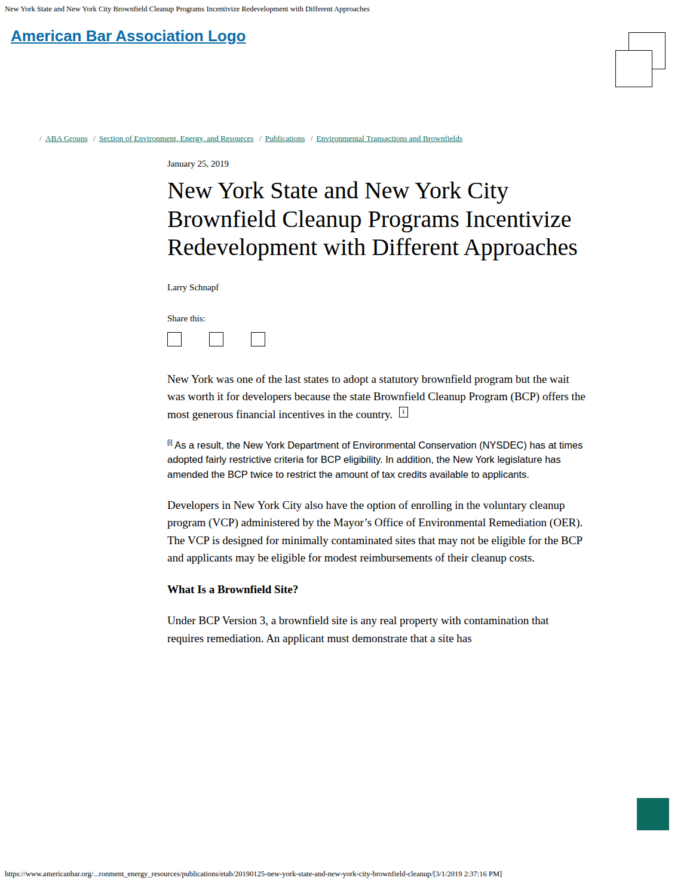New York State and New York City Brownfield Cleanup Programs Incentivize Redevelopment with Different Approaches
American Bar Association Logo
/ABA Groups /Section of Environment, Energy, and Resources /Publications /Environmental Transactions and Brownfields
January 25, 2019
New York State and New York City Brownfield Cleanup Programs Incentivize Redevelopment with Different Approaches
Larry Schnapf
Share this:
New York was one of the last states to adopt a statutory brownfield program but the wait was worth it for developers because the state Brownfield Cleanup Program (BCP) offers the most generous financial incentives in the country. 1
[i] As a result, the New York Department of Environmental Conservation (NYSDEC) has at times adopted fairly restrictive criteria for BCP eligibility. In addition, the New York legislature has amended the BCP twice to restrict the amount of tax credits available to applicants.
Developers in New York City also have the option of enrolling in the voluntary cleanup program (VCP) administered by the Mayor’s Office of Environmental Remediation (OER). The VCP is designed for minimally contaminated sites that may not be eligible for the BCP and applicants may be eligible for modest reimbursements of their cleanup costs.
What Is a Brownfield Site?
Under BCP Version 3, a brownfield site is any real property with contamination that requires remediation. An applicant must demonstrate that a site has
https://www.americanbar.org/...ronment_energy_resources/publications/etab/20190125-new-york-state-and-new-york-city-brownfield-cleanup/[3/1/2019 2:37:16 PM]